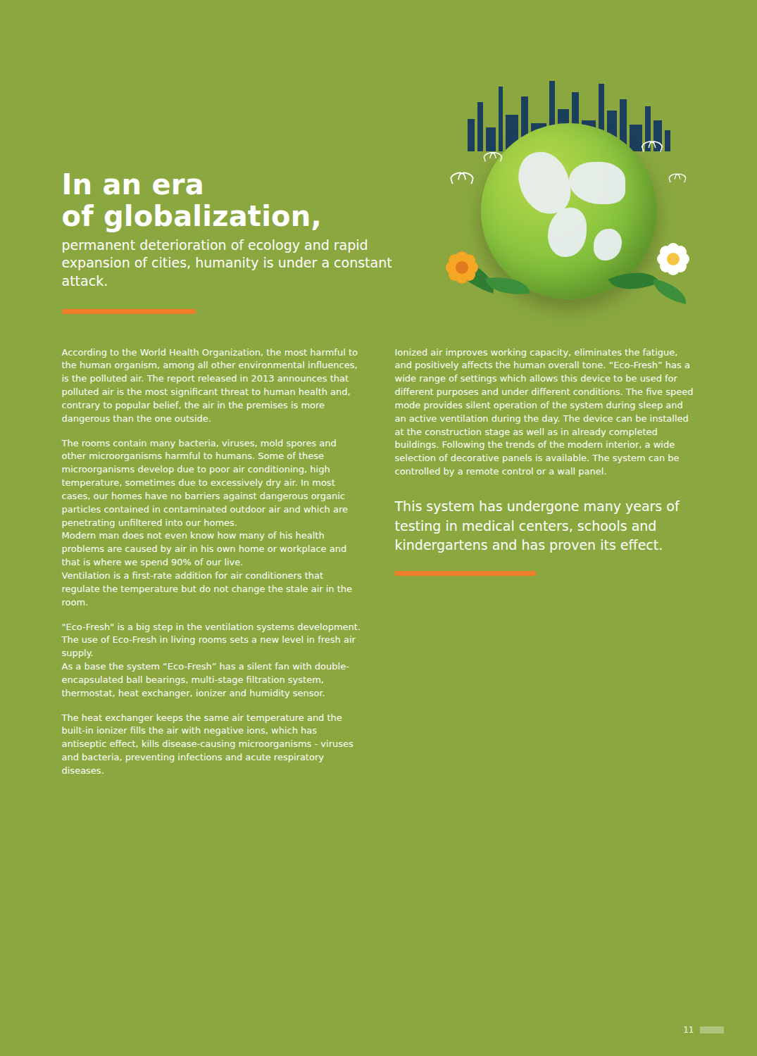In an era
of globalization,
permanent deterioration of ecology and rapid expansion of cities, humanity is under a constant attack.
According to the World Health Organization, the most harmful to the human organism, among all other environmental influences, is the polluted air. The report released in 2013 announces that polluted air is the most significant threat to human health and, contrary to popular belief, the air in the premises is more dangerous than the one outside.
The rooms contain many bacteria, viruses, mold spores and other microorganisms harmful to humans. Some of these microorganisms develop due to poor air conditioning, high temperature, sometimes due to excessively dry air. In most cases, our homes have no barriers against dangerous organic particles contained in contaminated outdoor air and which are penetrating unfiltered into our homes.
Modern man does not even know how many of his health problems are caused by air in his own home or workplace and that is where we spend 90% of our live.
Ventilation is a first-rate addition for air conditioners that regulate the temperature but do not change the stale air in the room.
"Eco-Fresh" is a big step in the ventilation systems development. The use of Eco-Fresh in living rooms sets a new level in fresh air supply.
As a base the system “Eco-Fresh” has a silent fan with double-encapsulated ball bearings, multi-stage filtration system, thermostat, heat exchanger, ionizer and humidity sensor.
The heat exchanger keeps the same air temperature and the built-in ionizer fills the air with negative ions, which has antiseptic effect, kills disease-causing microorganisms - viruses and bacteria, preventing infections and acute respiratory diseases.
Ionized air improves working capacity, eliminates the fatigue, and positively affects the human overall tone. “Eco-Fresh” has a wide range of settings which allows this device to be used for different purposes and under different conditions. The five speed mode provides silent operation of the system during sleep and an active ventilation during the day. The device can be installed at the construction stage as well as in already completed buildings. Following the trends of the modern interior, a wide selection of decorative panels is available. The system can be controlled by a remote control or a wall panel.
This system has undergone many years of testing in medical centers, schools and kindergartens and has proven its effect.
11